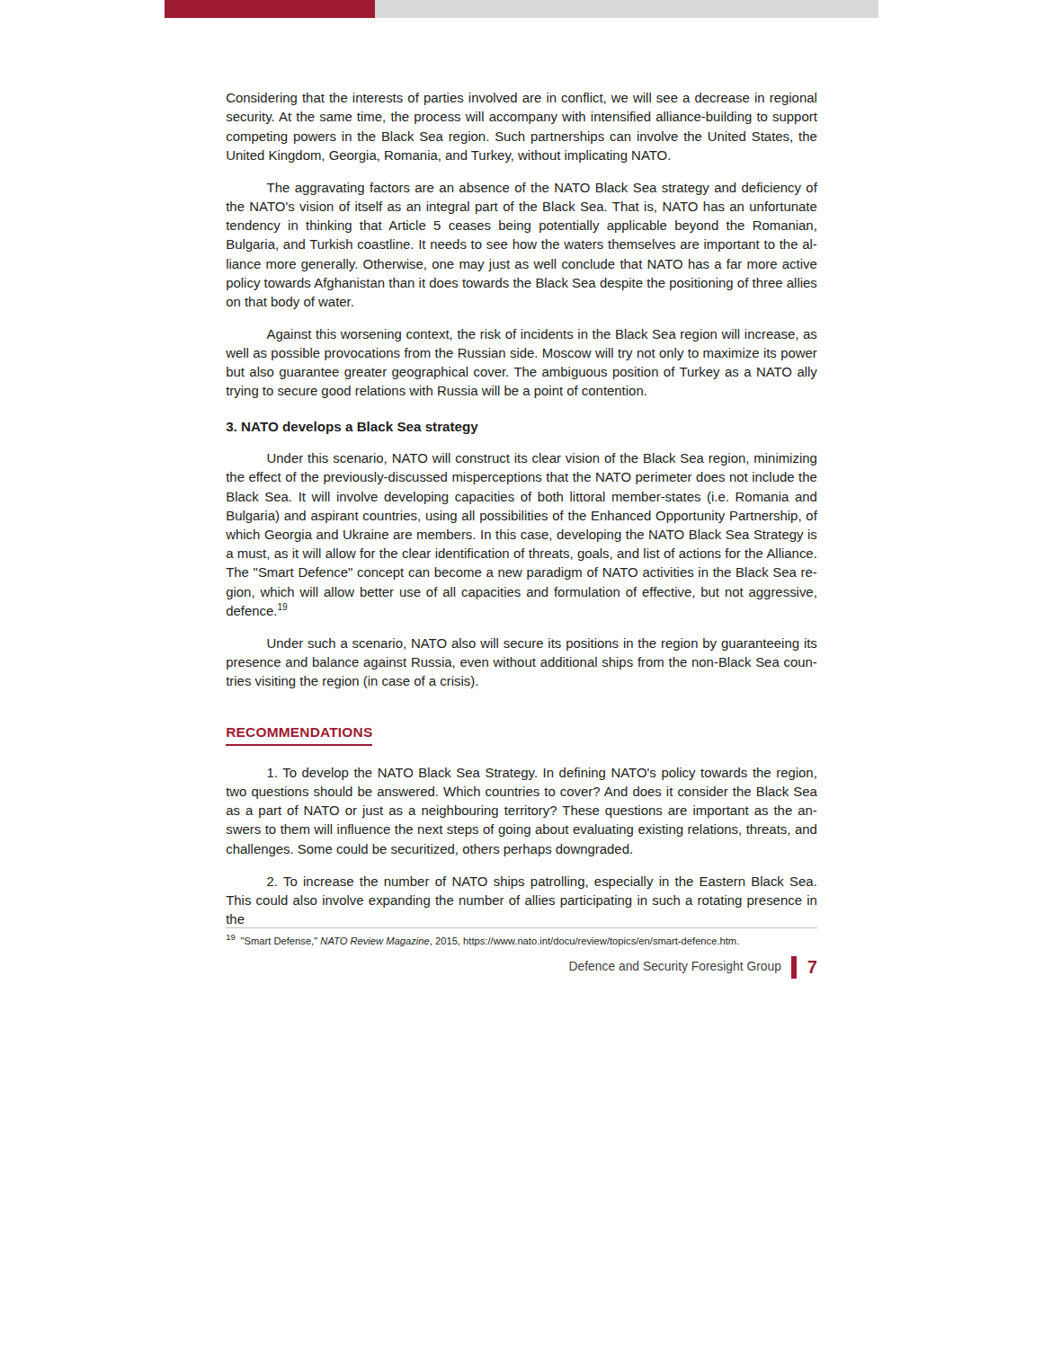Considering that the interests of parties involved are in conflict, we will see a decrease in regional security. At the same time, the process will accompany with intensified alliance-building to support competing powers in the Black Sea region. Such partnerships can involve the United States, the United Kingdom, Georgia, Romania, and Turkey, without implicating NATO.
The aggravating factors are an absence of the NATO Black Sea strategy and deficiency of the NATO's vision of itself as an integral part of the Black Sea. That is, NATO has an unfortunate tendency in thinking that Article 5 ceases being potentially applicable beyond the Romanian, Bulgaria, and Turkish coastline. It needs to see how the waters themselves are important to the alliance more generally. Otherwise, one may just as well conclude that NATO has a far more active policy towards Afghanistan than it does towards the Black Sea despite the positioning of three allies on that body of water.
Against this worsening context, the risk of incidents in the Black Sea region will increase, as well as possible provocations from the Russian side. Moscow will try not only to maximize its power but also guarantee greater geographical cover. The ambiguous position of Turkey as a NATO ally trying to secure good relations with Russia will be a point of contention.
3. NATO develops a Black Sea strategy
Under this scenario, NATO will construct its clear vision of the Black Sea region, minimizing the effect of the previously-discussed misperceptions that the NATO perimeter does not include the Black Sea. It will involve developing capacities of both littoral member-states (i.e. Romania and Bulgaria) and aspirant countries, using all possibilities of the Enhanced Opportunity Partnership, of which Georgia and Ukraine are members. In this case, developing the NATO Black Sea Strategy is a must, as it will allow for the clear identification of threats, goals, and list of actions for the Alliance. The "Smart Defence" concept can become a new paradigm of NATO activities in the Black Sea region, which will allow better use of all capacities and formulation of effective, but not aggressive, defence.19
Under such a scenario, NATO also will secure its positions in the region by guaranteeing its presence and balance against Russia, even without additional ships from the non-Black Sea countries visiting the region (in case of a crisis).
RECOMMENDATIONS
1. To develop the NATO Black Sea Strategy. In defining NATO's policy towards the region, two questions should be answered. Which countries to cover? And does it consider the Black Sea as a part of NATO or just as a neighbouring territory? These questions are important as the answers to them will influence the next steps of going about evaluating existing relations, threats, and challenges. Some could be securitized, others perhaps downgraded.
2. To increase the number of NATO ships patrolling, especially in the Eastern Black Sea. This could also involve expanding the number of allies participating in such a rotating presence in the
19 "Smart Defense," NATO Review Magazine, 2015, https://www.nato.int/docu/review/topics/en/smart-defence.htm.
Defence and Security Foresight Group 7